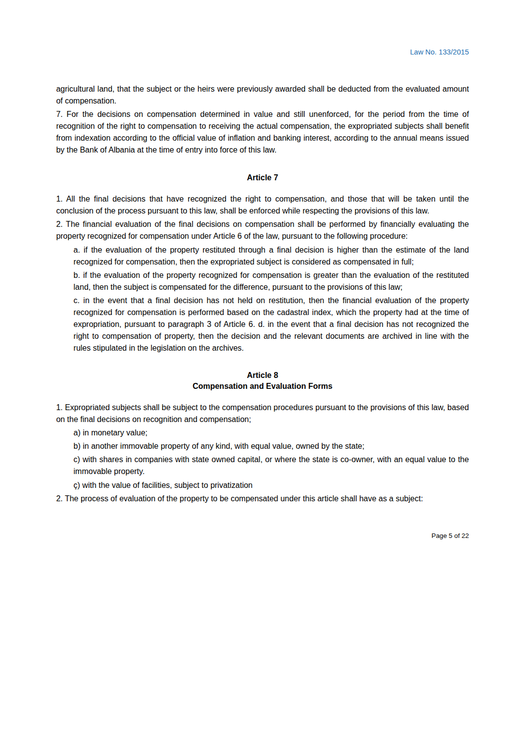Law No. 133/2015
agricultural land, that the subject or the heirs were previously awarded shall be deducted from the evaluated amount of compensation.
7. For the decisions on compensation determined in value and still unenforced, for the period from the time of recognition of the right to compensation to receiving the actual compensation, the expropriated subjects shall benefit from indexation according to the official value of inflation and banking interest, according to the annual means issued by the Bank of Albania at the time of entry into force of this law.
Article 7
1. All the final decisions that have recognized the right to compensation, and those that will be taken until the conclusion of the process pursuant to this law, shall be enforced while respecting the provisions of this law.
2. The financial evaluation of the final decisions on compensation shall be performed by financially evaluating the property recognized for compensation under Article 6 of the law, pursuant to the following procedure:
a. if the evaluation of the property restituted through a final decision is higher than the estimate of the land recognized for compensation, then the expropriated subject is considered as compensated in full;
b. if the evaluation of the property recognized for compensation is greater than the evaluation of the restituted land, then the subject is compensated for the difference, pursuant to the provisions of this law;
c. in the event that a final decision has not held on restitution, then the financial evaluation of the property recognized for compensation is performed based on the cadastral index, which the property had at the time of expropriation, pursuant to paragraph 3 of Article 6. d. in the event that a final decision has not recognized the right to compensation of property, then the decision and the relevant documents are archived in line with the rules stipulated in the legislation on the archives.
Article 8
Compensation and Evaluation Forms
1. Expropriated subjects shall be subject to the compensation procedures pursuant to the provisions of this law, based on the final decisions on recognition and compensation;
a) in monetary value;
b) in another immovable property of any kind, with equal value, owned by the state;
c) with shares in companies with state owned capital, or where the state is co-owner, with an equal value to the immovable property.
ç) with the value of facilities, subject to privatization
2. The process of evaluation of the property to be compensated under this article shall have as a subject:
Page 5 of 22